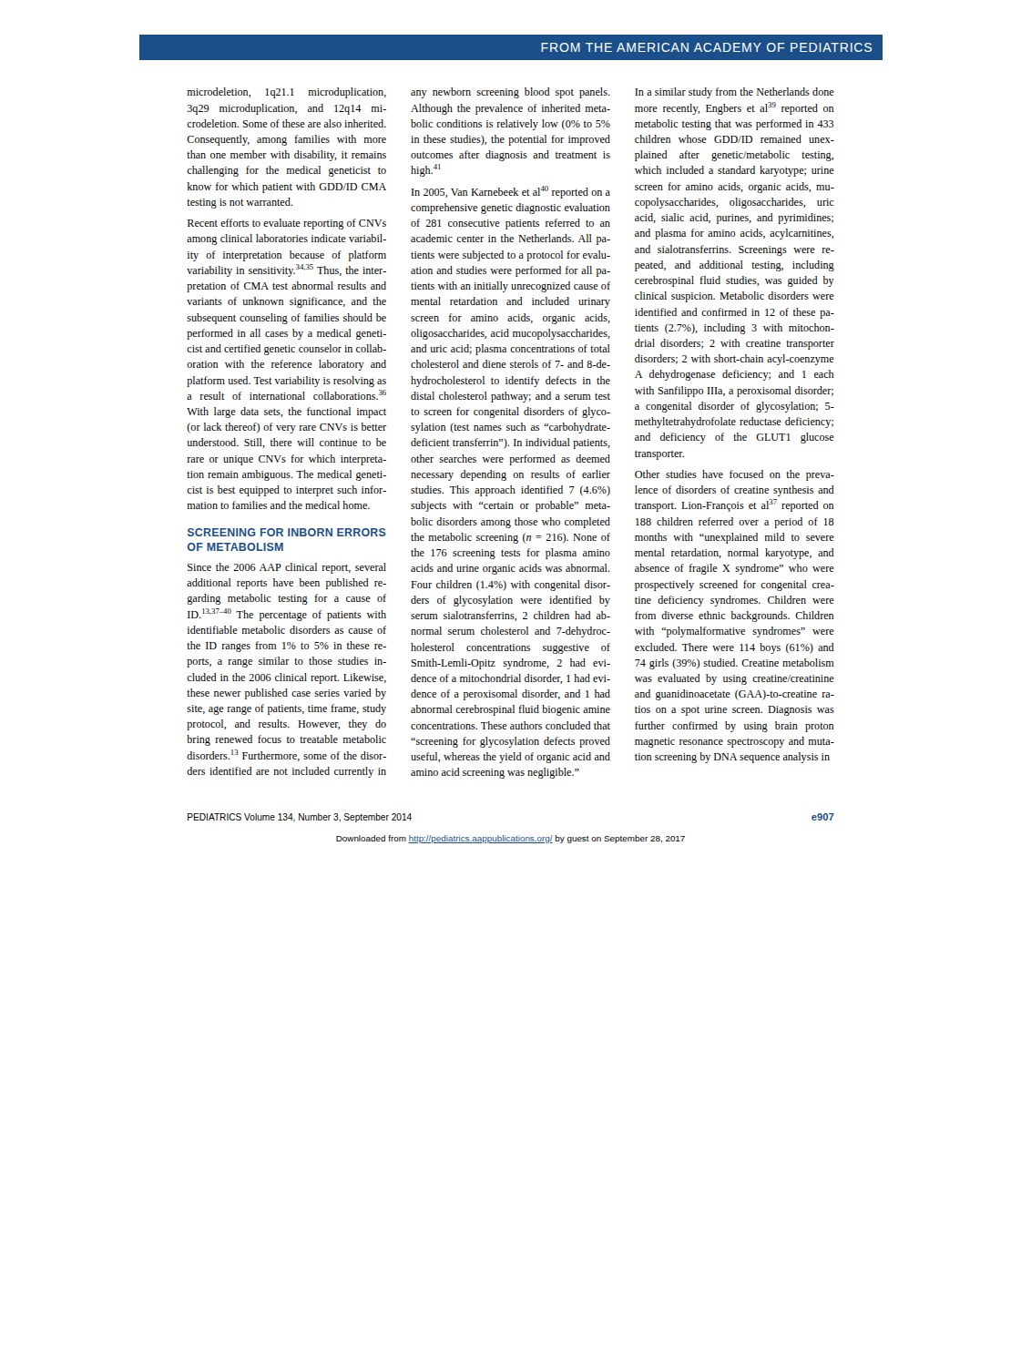From the American Academy of Pediatrics
microdeletion, 1q21.1 microduplication, 3q29 microduplication, and 12q14 microdeletion. Some of these are also inherited. Consequently, among families with more than one member with disability, it remains challenging for the medical geneticist to know for which patient with GDD/ID CMA testing is not warranted.
Recent efforts to evaluate reporting of CNVs among clinical laboratories indicate variability of interpretation because of platform variability in sensitivity.34,35 Thus, the interpretation of CMA test abnormal results and variants of unknown significance, and the subsequent counseling of families should be performed in all cases by a medical geneticist and certified genetic counselor in collaboration with the reference laboratory and platform used. Test variability is resolving as a result of international collaborations.36 With large data sets, the functional impact (or lack thereof) of very rare CNVs is better understood. Still, there will continue to be rare or unique CNVs for which interpretation remain ambiguous. The medical geneticist is best equipped to interpret such information to families and the medical home.
Screening for Inborn Errors of Metabolism
Since the 2006 AAP clinical report, several additional reports have been published regarding metabolic testing for a cause of ID.13,37–40 The percentage of patients with identifiable metabolic disorders as cause of the ID ranges from 1% to 5% in these reports, a range similar to those studies included in the 2006 clinical report. Likewise, these newer published case series varied by site, age range of patients, time frame, study protocol, and results. However, they do bring renewed focus to treatable metabolic disorders.13 Furthermore, some of the disorders identified are not included currently in any newborn screening blood spot panels. Although the prevalence of inherited metabolic conditions is relatively low (0% to 5% in these studies), the potential for improved outcomes after diagnosis and treatment is high.41
In 2005, Van Karnebeek et al40 reported on a comprehensive genetic diagnostic evaluation of 281 consecutive patients referred to an academic center in the Netherlands. All patients were subjected to a protocol for evaluation and studies were performed for all patients with an initially unrecognized cause of mental retardation and included urinary screen for amino acids, organic acids, oligosaccharides, acid mucopolysaccharides, and uric acid; plasma concentrations of total cholesterol and diene sterols of 7- and 8-dehydrocholesterol to identify defects in the distal cholesterol pathway; and a serum test to screen for congenital disorders of glycosylation (test names such as “carbohydrate-deficient transferrin”). In individual patients, other searches were performed as deemed necessary depending on results of earlier studies. This approach identified 7 (4.6%) subjects with “certain or probable” metabolic disorders among those who completed the metabolic screening (n = 216). None of the 176 screening tests for plasma amino acids and urine organic acids was abnormal. Four children (1.4%) with congenital disorders of glycosylation were identified by serum sialotransferrins, 2 children had abnormal serum cholesterol and 7-dehydrocholesterol concentrations suggestive of Smith-Lemli-Opitz syndrome, 2 had evidence of a mitochondrial disorder, 1 had evidence of a peroxisomal disorder, and 1 had abnormal cerebrospinal fluid biogenic amine concentrations. These authors concluded that “screening for glycosylation defects proved useful, whereas the yield of organic acid and amino acid screening was negligible.”
In a similar study from the Netherlands done more recently, Engbers et al39 reported on metabolic testing that was performed in 433 children whose GDD/ID remained unexplained after genetic/metabolic testing, which included a standard karyotype; urine screen for amino acids, organic acids, mucopolysaccharides, oligosaccharides, uric acid, sialic acid, purines, and pyrimidines; and plasma for amino acids, acylcarnitines, and sialotransferrins. Screenings were repeated, and additional testing, including cerebrospinal fluid studies, was guided by clinical suspicion. Metabolic disorders were identified and confirmed in 12 of these patients (2.7%), including 3 with mitochondrial disorders; 2 with creatine transporter disorders; 2 with short-chain acyl-coenzyme A dehydrogenase deficiency; and 1 each with Sanfilippo IIIa, a peroxisomal disorder; a congenital disorder of glycosylation; 5-methyltetrahydrofolate reductase deficiency; and deficiency of the GLUT1 glucose transporter.
Other studies have focused on the prevalence of disorders of creatine synthesis and transport. Lion-François et al37 reported on 188 children referred over a period of 18 months with “unexplained mild to severe mental retardation, normal karyotype, and absence of fragile X syndrome” who were prospectively screened for congenital creatine deficiency syndromes. Children were from diverse ethnic backgrounds. Children with “polymalformative syndromes” were excluded. There were 114 boys (61%) and 74 girls (39%) studied. Creatine metabolism was evaluated by using creatine/creatinine and guanidinoacetate (GAA)-to-creatine ratios on a spot urine screen. Diagnosis was further confirmed by using brain proton magnetic resonance spectroscopy and mutation screening by DNA sequence analysis in
PEDIATRICS Volume 134, Number 3, September 2014
e907
Downloaded from http://pediatrics.aappublications.org/ by guest on September 28, 2017